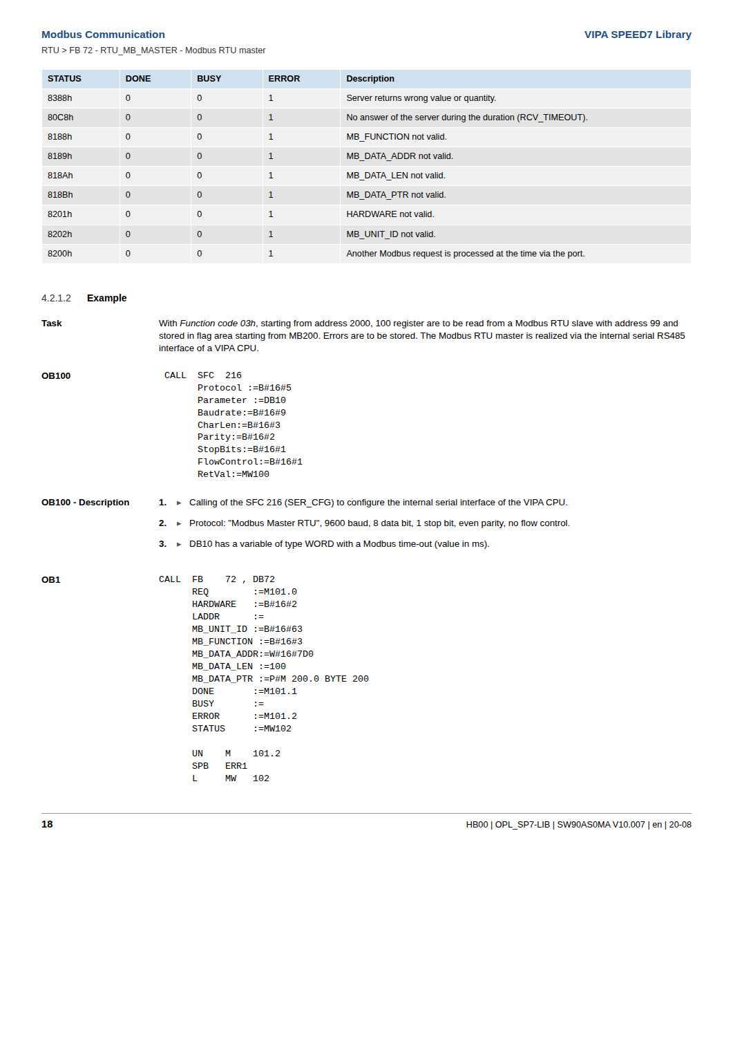Modbus Communication
VIPA SPEED7 Library
RTU > FB 72 - RTU_MB_MASTER - Modbus RTU master
| STATUS | DONE | BUSY | ERROR | Description |
| --- | --- | --- | --- | --- |
| 8388h | 0 | 0 | 1 | Server returns wrong value or quantity. |
| 80C8h | 0 | 0 | 1 | No answer of the server during the duration (RCV_TIMEOUT). |
| 8188h | 0 | 0 | 1 | MB_FUNCTION not valid. |
| 8189h | 0 | 0 | 1 | MB_DATA_ADDR not valid. |
| 818Ah | 0 | 0 | 1 | MB_DATA_LEN not valid. |
| 818Bh | 0 | 0 | 1 | MB_DATA_PTR not valid. |
| 8201h | 0 | 0 | 1 | HARDWARE not valid. |
| 8202h | 0 | 0 | 1 | MB_UNIT_ID not valid. |
| 8200h | 0 | 0 | 1 | Another Modbus request is processed at the time via the port. |
4.2.1.2 Example
Task
With Function code 03h, starting from address 2000, 100 register are to be read from a Modbus RTU slave with address 99 and stored in flag area starting from MB200. Errors are to be stored. The Modbus RTU master is realized via the internal serial RS485 interface of a VIPA CPU.
OB100
 CALL  SFC  216
       Protocol :=B#16#5
       Parameter :=DB10
       Baudrate:=B#16#9
       CharLen:=B#16#3
       Parity:=B#16#2
       StopBits:=B#16#1
       FlowControl:=B#16#1
       RetVal:=MW100
OB100 - Description
▸Calling of the SFC 216 (SER_CFG) to configure the internal serial interface of the VIPA CPU.
▸Protocol: "Modbus Master RTU", 9600 baud, 8 data bit, 1 stop bit, even parity, no flow control.
▸DB10 has a variable of type WORD with a Modbus time-out (value in ms).
OB1
CALL  FB    72 , DB72
      REQ        :=M101.0
      HARDWARE   :=B#16#2
      LADDR      :=
      MB_UNIT_ID :=B#16#63
      MB_FUNCTION :=B#16#3
      MB_DATA_ADDR:=W#16#7D0
      MB_DATA_LEN :=100
      MB_DATA_PTR :=P#M 200.0 BYTE 200
      DONE       :=M101.1
      BUSY       :=
      ERROR      :=M101.2
      STATUS     :=MW102

      UN    M    101.2
      SPB   ERR1
      L     MW   102
18
HB00 | OPL_SP7-LIB | SW90AS0MA V10.007 | en | 20-08